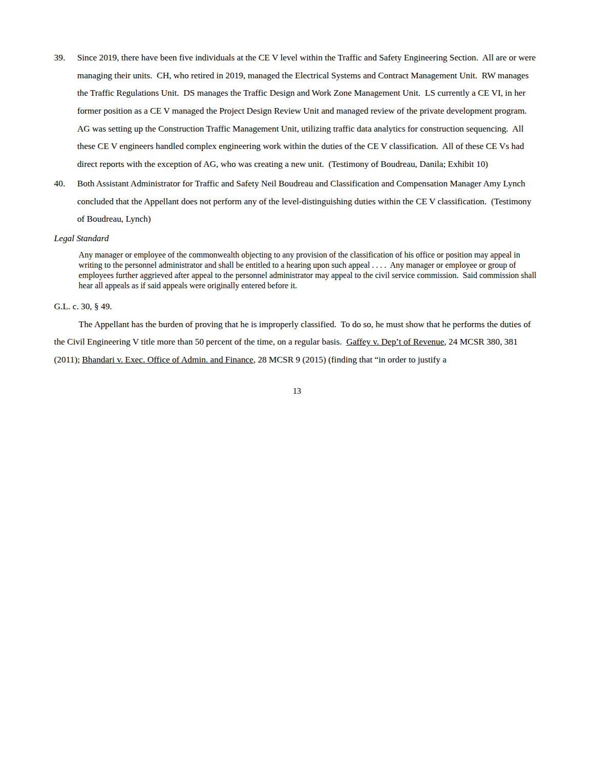39. Since 2019, there have been five individuals at the CE V level within the Traffic and Safety Engineering Section. All are or were managing their units. CH, who retired in 2019, managed the Electrical Systems and Contract Management Unit. RW manages the Traffic Regulations Unit. DS manages the Traffic Design and Work Zone Management Unit. LS currently a CE VI, in her former position as a CE V managed the Project Design Review Unit and managed review of the private development program. AG was setting up the Construction Traffic Management Unit, utilizing traffic data analytics for construction sequencing. All these CE V engineers handled complex engineering work within the duties of the CE V classification. All of these CE Vs had direct reports with the exception of AG, who was creating a new unit. (Testimony of Boudreau, Danila; Exhibit 10)
40. Both Assistant Administrator for Traffic and Safety Neil Boudreau and Classification and Compensation Manager Amy Lynch concluded that the Appellant does not perform any of the level-distinguishing duties within the CE V classification. (Testimony of Boudreau, Lynch)
Legal Standard
Any manager or employee of the commonwealth objecting to any provision of the classification of his office or position may appeal in writing to the personnel administrator and shall be entitled to a hearing upon such appeal . . . . Any manager or employee or group of employees further aggrieved after appeal to the personnel administrator may appeal to the civil service commission. Said commission shall hear all appeals as if said appeals were originally entered before it.
G.L. c. 30, § 49.
The Appellant has the burden of proving that he is improperly classified. To do so, he must show that he performs the duties of the Civil Engineering V title more than 50 percent of the time, on a regular basis. Gaffey v. Dep’t of Revenue, 24 MCSR 380, 381 (2011); Bhandari v. Exec. Office of Admin. and Finance, 28 MCSR 9 (2015) (finding that “in order to justify a
13